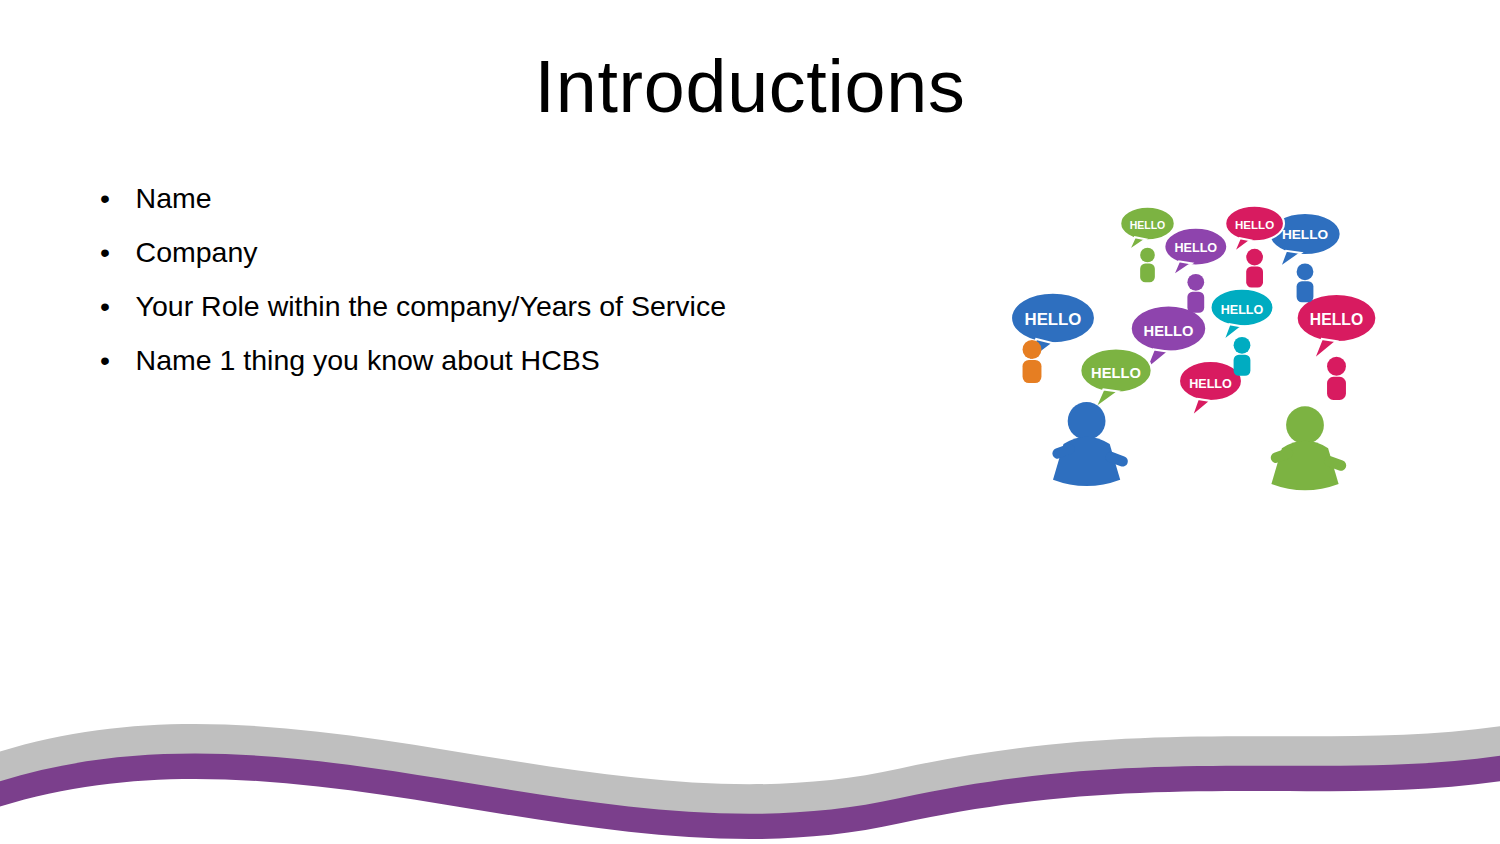Introductions
Name
Company
Your Role within the company/Years of Service
Name 1 thing you know about HCBS
HELLO HELLO HELLO HELLO HELLO HELLO HELLO HELLO HELLO HELLO